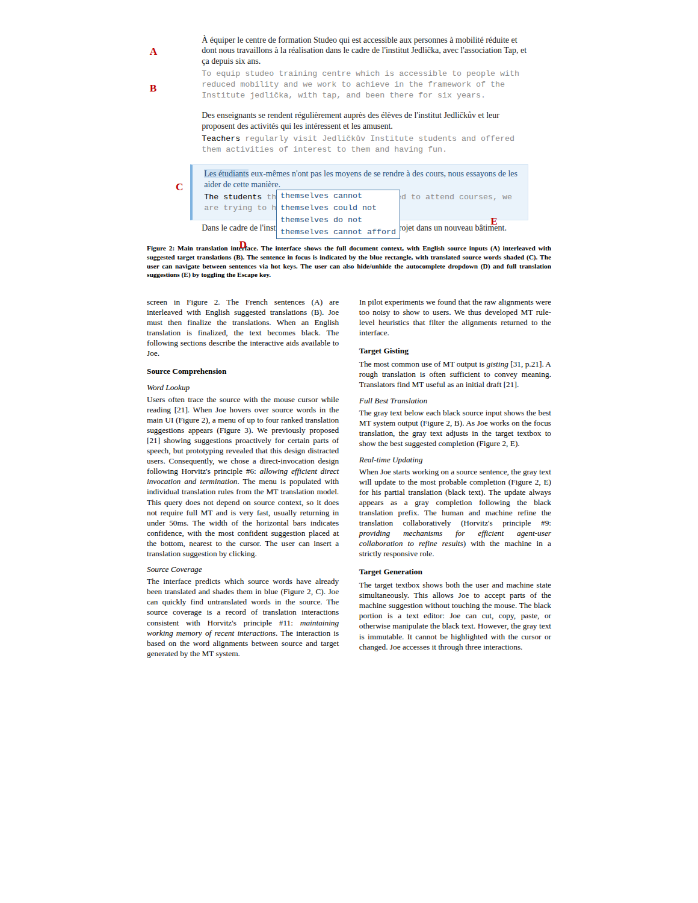A
À équiper le centre de formation Studeo qui est accessible aux personnes à mobilité réduite et dont nous travaillons à la réalisation dans le cadre de l'institut Jedlička, avec l'association Tap, et ça depuis six ans.
B
To equip studeo training centre which is accessible to people with reduced mobility and we work to achieve in the framework of the Institute jedlička, with tap, and been there for six years.
Des enseignants se rendent régulièrement auprès des élèves de l'institut Jedličkův et leur proposent des activités qui les intéressent et les amusent.
Teachers regularly visit Jedličkův Institute students and offered them activities of interest to them and having fun.
C
Les étudiants eux-mêmes n'ont pas les moyens de se rendre à des cours, nous essayons de les aider de cette manière.
The students themselves cannot be required to attend courses, we are trying to help them in this way.
themselves cannot
themselves could not
themselves do not
themselves cannot afford
E D
Dans le cadre de l'institut Jedlička, nous transférerons ce projet dans un nouveau bâtiment.
Figure 2: Main translation interface. The interface shows the full document context, with English source inputs (A) interleaved with suggested target translations (B). The sentence in focus is indicated by the blue rectangle, with translated source words shaded (C). The user can navigate between sentences via hot keys. The user can also hide/unhide the autocomplete dropdown (D) and full translation suggestions (E) by toggling the Escape key.
screen in Figure 2. The French sentences (A) are interleaved with English suggested translations (B). Joe must then finalize the translations. When an English translation is finalized, the text becomes black. The following sections describe the interactive aids available to Joe.
Source Comprehension
Word Lookup
Users often trace the source with the mouse cursor while reading [21]. When Joe hovers over source words in the main UI (Figure 2), a menu of up to four ranked translation suggestions appears (Figure 3). We previously proposed [21] showing suggestions proactively for certain parts of speech, but prototyping revealed that this design distracted users. Consequently, we chose a direct-invocation design following Horvitz's principle #6: allowing efficient direct invocation and termination. The menu is populated with individual translation rules from the MT translation model. This query does not depend on source context, so it does not require full MT and is very fast, usually returning in under 50ms. The width of the horizontal bars indicates confidence, with the most confident suggestion placed at the bottom, nearest to the cursor. The user can insert a translation suggestion by clicking.
Source Coverage
The interface predicts which source words have already been translated and shades them in blue (Figure 2, C). Joe can quickly find untranslated words in the source. The source coverage is a record of translation interactions consistent with Horvitz's principle #11: maintaining working memory of recent interactions. The interaction is based on the word alignments between source and target generated by the MT system.
In pilot experiments we found that the raw alignments were too noisy to show to users. We thus developed MT rule-level heuristics that filter the alignments returned to the interface.
Target Gisting
The most common use of MT output is gisting [31, p.21]. A rough translation is often sufficient to convey meaning. Translators find MT useful as an initial draft [21].
Full Best Translation
The gray text below each black source input shows the best MT system output (Figure 2, B). As Joe works on the focus translation, the gray text adjusts in the target textbox to show the best suggested completion (Figure 2, E).
Real-time Updating
When Joe starts working on a source sentence, the gray text will update to the most probable completion (Figure 2, E) for his partial translation (black text). The update always appears as a gray completion following the black translation prefix. The human and machine refine the translation collaboratively (Horvitz's principle #9: providing mechanisms for efficient agent-user collaboration to refine results) with the machine in a strictly responsive role.
Target Generation
The target textbox shows both the user and machine state simultaneously. This allows Joe to accept parts of the machine suggestion without touching the mouse. The black portion is a text editor: Joe can cut, copy, paste, or otherwise manipulate the black text. However, the gray text is immutable. It cannot be highlighted with the cursor or changed. Joe accesses it through three interactions.